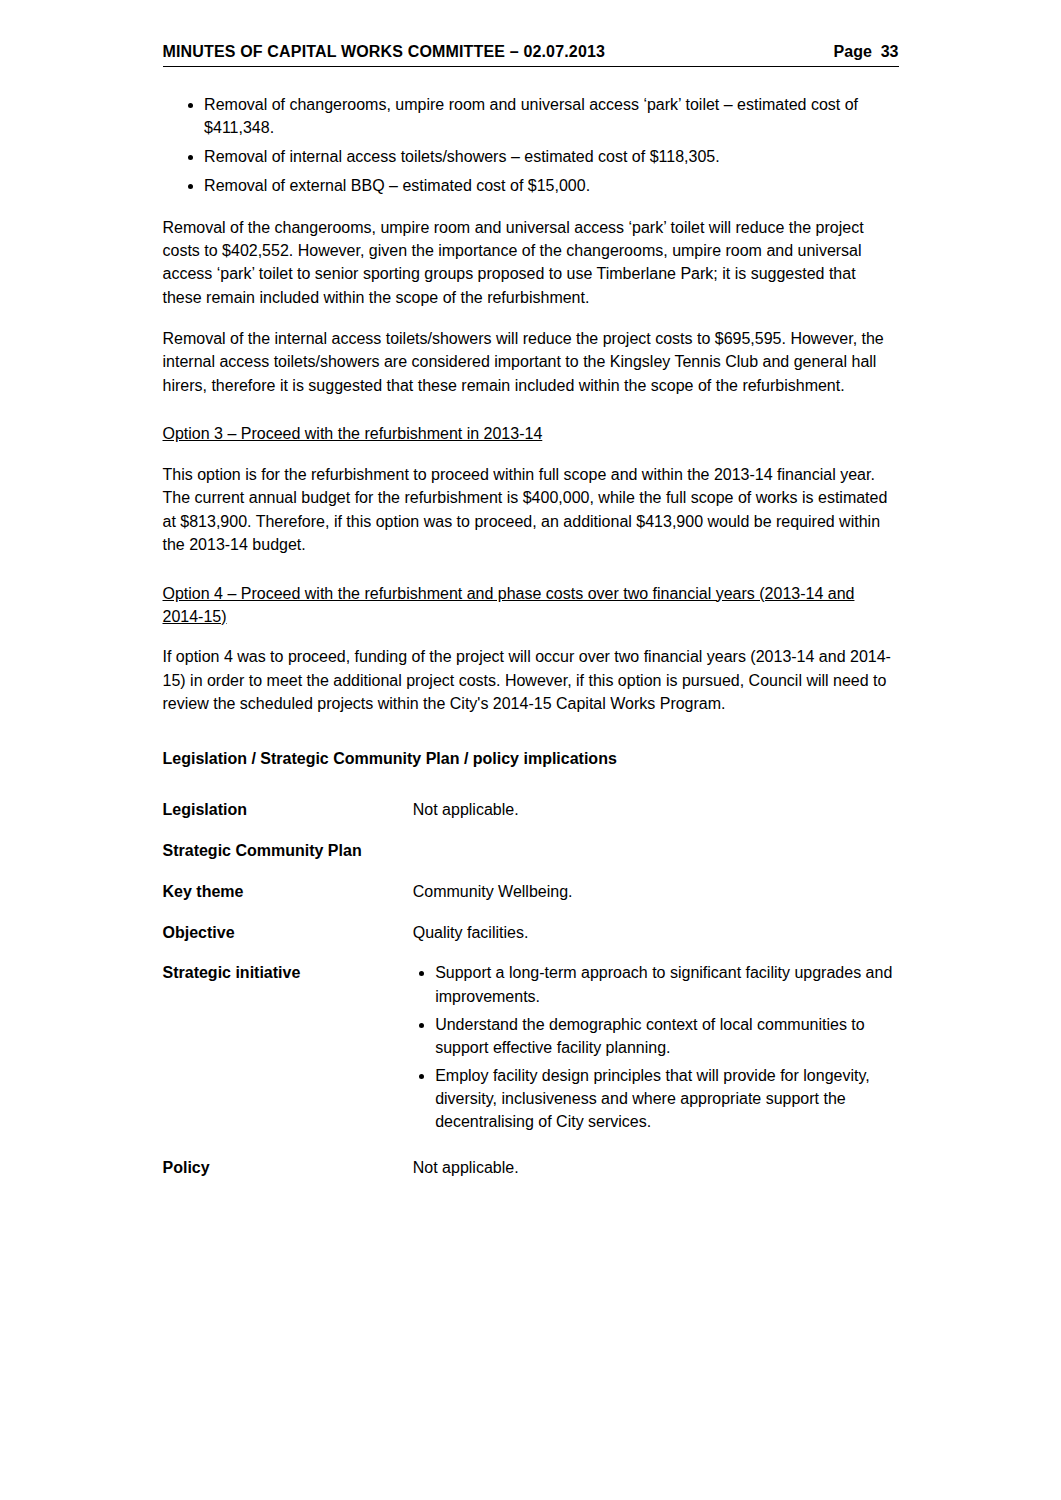MINUTES OF CAPITAL WORKS COMMITTEE – 02.07.2013 Page 33
Removal of changerooms, umpire room and universal access ‘park’ toilet – estimated cost of $411,348.
Removal of internal access toilets/showers – estimated cost of $118,305.
Removal of external BBQ – estimated cost of $15,000.
Removal of the changerooms, umpire room and universal access ‘park’ toilet will reduce the project costs to $402,552. However, given the importance of the changerooms, umpire room and universal access ‘park’ toilet to senior sporting groups proposed to use Timberlane Park; it is suggested that these remain included within the scope of the refurbishment.
Removal of the internal access toilets/showers will reduce the project costs to $695,595. However, the internal access toilets/showers are considered important to the Kingsley Tennis Club and general hall hirers, therefore it is suggested that these remain included within the scope of the refurbishment.
Option 3 – Proceed with the refurbishment in 2013-14
This option is for the refurbishment to proceed within full scope and within the 2013-14 financial year. The current annual budget for the refurbishment is $400,000, while the full scope of works is estimated at $813,900. Therefore, if this option was to proceed, an additional $413,900 would be required within the 2013-14 budget.
Option 4 – Proceed with the refurbishment and phase costs over two financial years (2013-14 and 2014-15)
If option 4 was to proceed, funding of the project will occur over two financial years (2013-14 and 2014-15) in order to meet the additional project costs. However, if this option is pursued, Council will need to review the scheduled projects within the City's 2014-15 Capital Works Program.
Legislation / Strategic Community Plan / policy implications
| Legislation | Not applicable. |
| Strategic Community Plan | |
| Key theme | Community Wellbeing. |
| Objective | Quality facilities. |
| Strategic initiative | Support a long-term approach to significant facility upgrades and improvements. Understand the demographic context of local communities to support effective facility planning. Employ facility design principles that will provide for longevity, diversity, inclusiveness and where appropriate support the decentralising of City services. |
| Policy | Not applicable. |